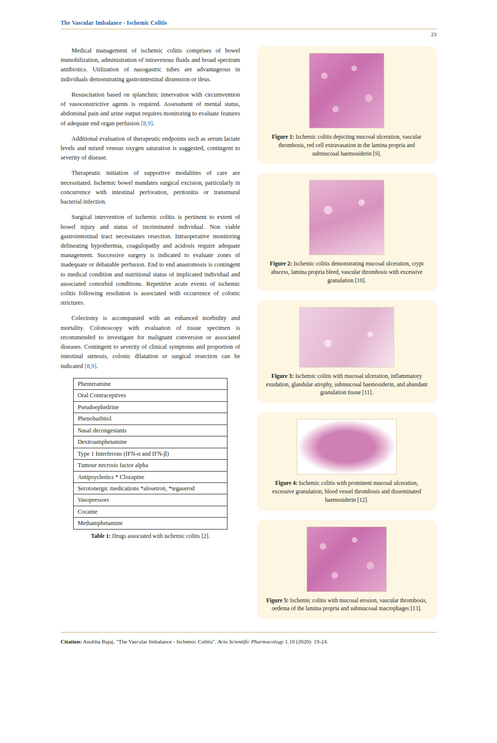The Vascular Imbalance - Ischemic Colitis
23
Medical management of ischemic colitis comprises of bowel immobilization, administration of intravenous fluids and broad spectrum antibiotics. Utilization of nasogastric tubes are advantageous in individuals demonstrating gastrointestinal distension or ileus.
Resuscitation based on splanchnic innervation with circumvention of vasoconstrictive agents is required. Assessment of mental status, abdominal pain and urine output requires monitoring to evaluate features of adequate end organ perfusion [8,9].
Additional evaluation of therapeutic endpoints such as serum lactate levels and mixed venous oxygen saturation is suggested, contingent to severity of disease.
Therapeutic initiation of supportive modalities of care are necessitated. Ischemic bowel mandates surgical excision, particularly in concurrence with intestinal perforation, peritonitis or transmural bacterial infection.
Surgical intervention of ischemic colitis is pertinent to extent of bowel injury and status of incriminated individual. Non viable gastrointestinal tract necessitates resection. Intraoperative monitoring delineating hypothermia, coagulopathy and acidosis require adequate management. Successive surgery is indicated to evaluate zones of inadequate or debatable perfusion. End to end anastomosis is contingent to medical condition and nutritional status of implicated individual and associated comorbid conditions. Repetitive acute events of ischemic colitis following resolution is associated with occurrence of colonic strictures.
Colectomy is accompanied with an enhanced morbidity and mortality. Colonoscopy with evaluation of tissue specimen is recommended to investigate for malignant conversion or associated diseases. Contingent to severity of clinical symptoms and proportion of intestinal stenosis, colonic dilatation or surgical resection can be indicated [8,9].
| Phenteramine |
| Oral Contraceptives |
| Pseudoephedrine |
| Phenobarbitol |
| Nasal decongestants |
| Dextroamphetamine |
| Type 1 Interferons (IFN-α and IFN-β) |
| Tumour necrosis factor alpha |
| Antipsychotics * Clozapine |
| Serotonergic medications *alosetron, *tegaserod |
| Vasopressors |
| Cocaine |
| Methamphetamine |
Table 1: Drugs associated with ischemic colitis [2].
Figure 1: Ischemic colitis depicting mucosal ulceration, vascular thrombosis, red cell extravasation in the lamina propria and submucosal haemosiderin [9].
Figure 2: Ischemic colitis demonstrating mucosal ulceration, crypt abscess, lamina propria bleed, vascular thrombosis with excessive granulation [10].
Figure 3: Ischemic colitis with mucosal ulceration, inflammatory exudation, glandular atrophy, submucosal haemosiderin, and abundant granulation tissue [11].
Figure 4: Ischemic colitis with prominent mucosal ulceration, excessive granulation, blood vessel thrombosis and disseminated haemosiderin [12].
Figure 5: Ischemic colitis with mucosal erosion, vascular thrombosis, oedema of the lamina propria and submucosal macrophages [13].
Citation: Anubha Bajaj. "The Vascular Imbalance - Ischemic Colitis". Acta Scientific Pharmacology 1.10 (2020): 19-24.